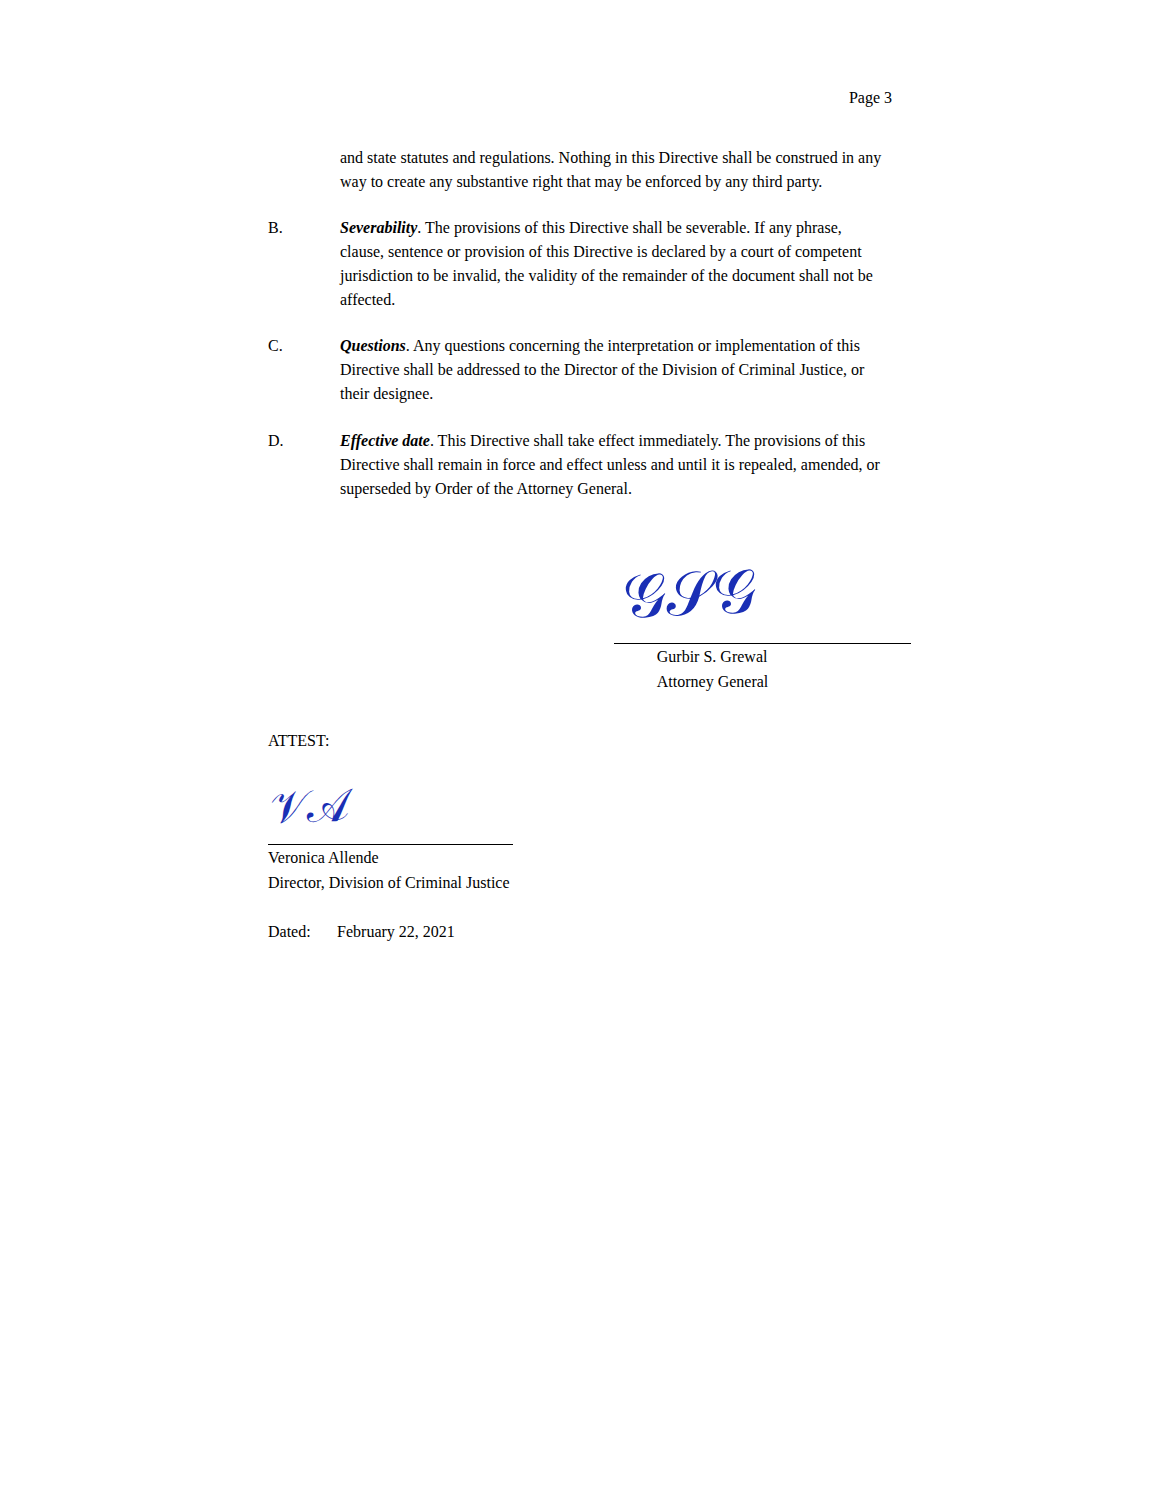Page 3
and state statutes and regulations. Nothing in this Directive shall be construed in any way to create any substantive right that may be enforced by any third party.
B.
Severability. The provisions of this Directive shall be severable. If any phrase, clause, sentence or provision of this Directive is declared by a court of competent jurisdiction to be invalid, the validity of the remainder of the document shall not be affected.
C.
Questions. Any questions concerning the interpretation or implementation of this Directive shall be addressed to the Director of the Division of Criminal Justice, or their designee.
D.
Effective date. This Directive shall take effect immediately. The provisions of this Directive shall remain in force and effect unless and until it is repealed, amended, or superseded by Order of the Attorney General.
𝒢𝒮𝒢
Gurbir S. Grewal
Attorney General
ATTEST:
𝒱𝒜
Veronica Allende
Director, Division of Criminal Justice
Dated: February 22, 2021